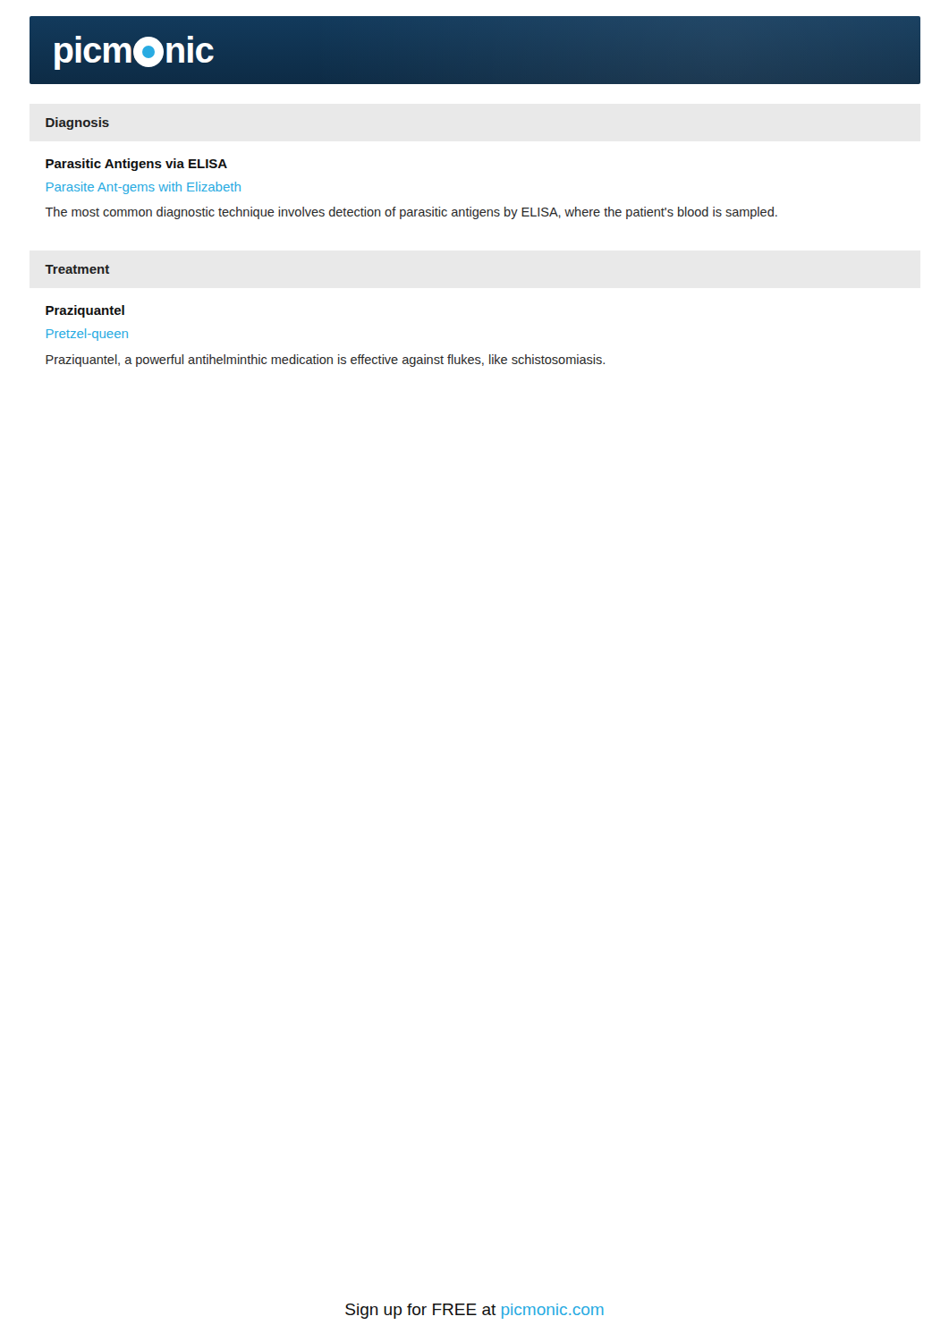picm nic
Diagnosis
Parasitic Antigens via ELISA
Parasite Ant-gems with Elizabeth
The most common diagnostic technique involves detection of parasitic antigens by ELISA, where the patient's blood is sampled.
Treatment
Praziquantel
Pretzel-queen
Praziquantel, a powerful antihelminthic medication is effective against flukes, like schistosomiasis.
Sign up for FREE at picmonic.com